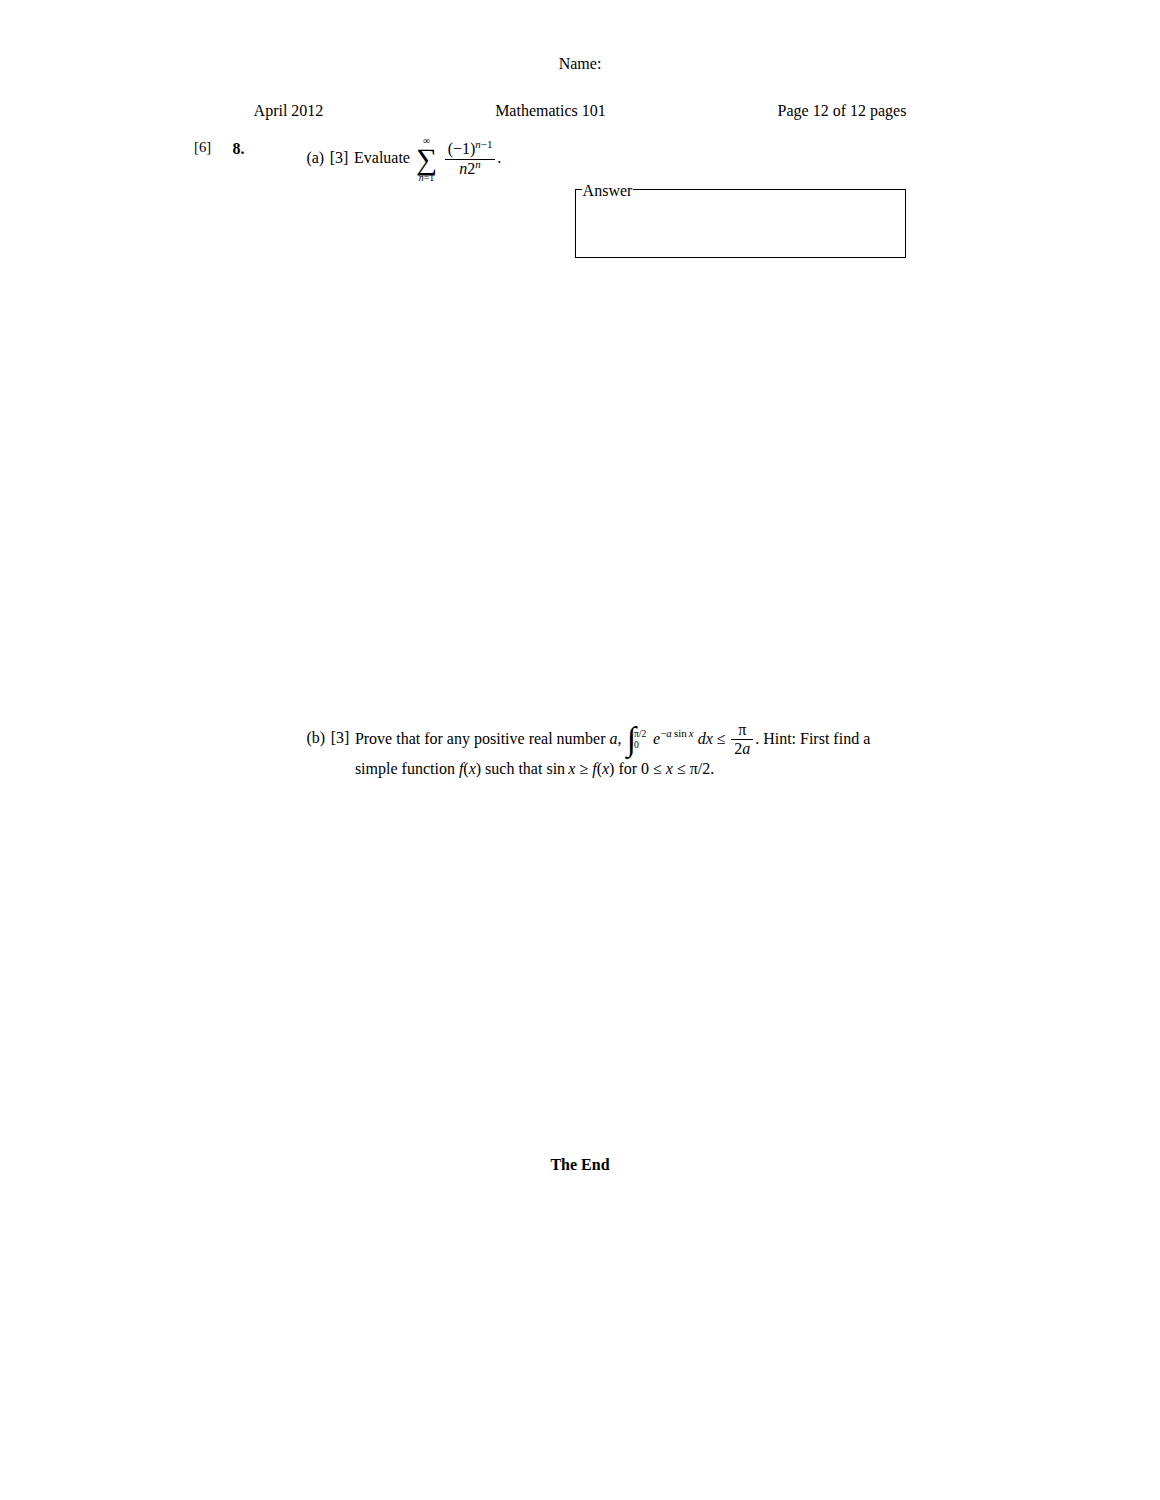Name:
April 2012
Mathematics 101
Page 12 of 12 pages
[6] 8.
(a) [3] Evaluate ∞ ∑ n=1 (−1)n−1 n2n .
Answer
(b) [3] Prove that for any positive real number a, ∫π/20 e−a sin x dx ≤ π 2a . Hint: First find a simple function f(x) such that sin x ≥ f(x) for 0 ≤ x ≤ π/2.
The End